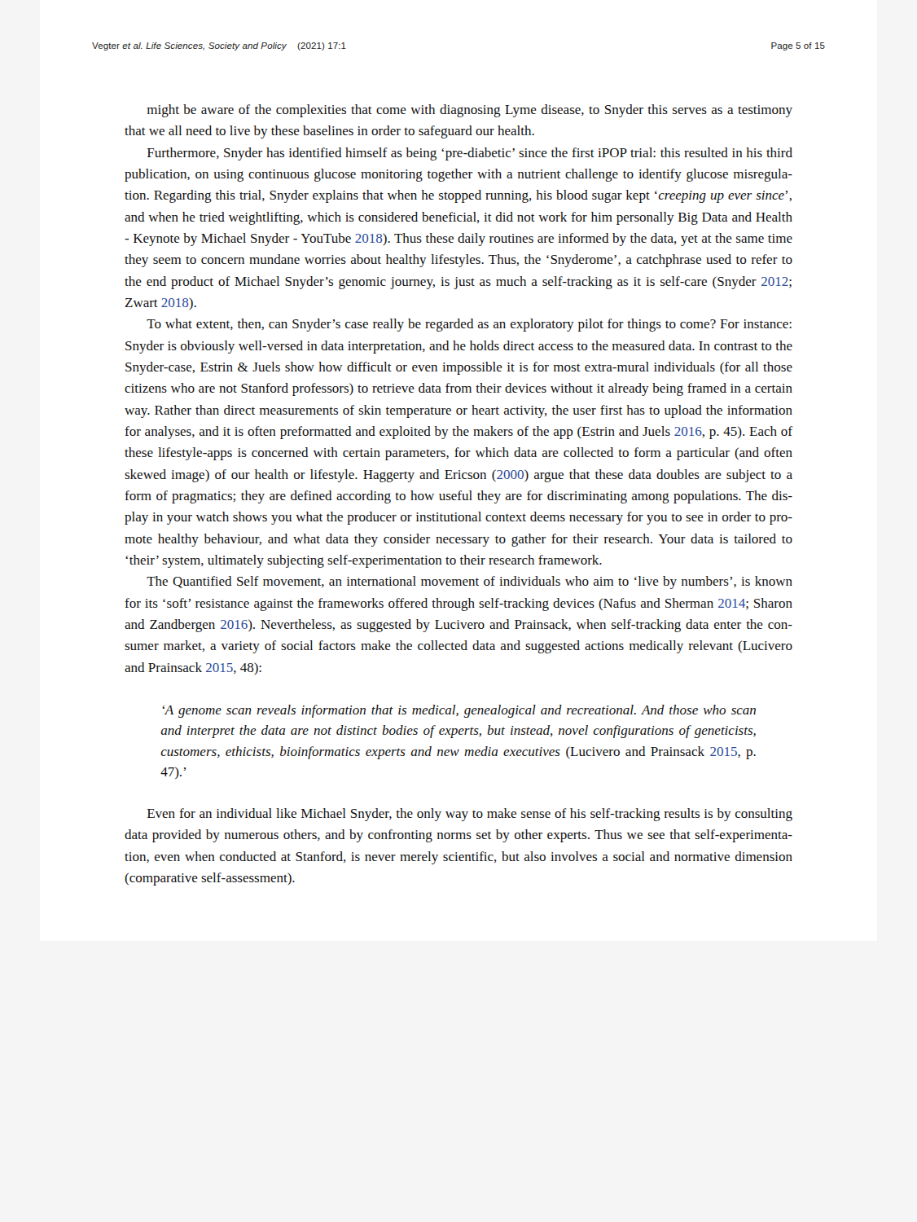Vegter et al. Life Sciences, Society and Policy (2021) 17:1
Page 5 of 15
might be aware of the complexities that come with diagnosing Lyme disease, to Snyder this serves as a testimony that we all need to live by these baselines in order to safeguard our health.
Furthermore, Snyder has identified himself as being ‘pre-diabetic’ since the first iPOP trial: this resulted in his third publication, on using continuous glucose monitoring together with a nutrient challenge to identify glucose misregulation. Regarding this trial, Snyder explains that when he stopped running, his blood sugar kept ‘creeping up ever since’, and when he tried weightlifting, which is considered beneficial, it did not work for him personally Big Data and Health - Keynote by Michael Snyder - YouTube 2018). Thus these daily routines are informed by the data, yet at the same time they seem to concern mundane worries about healthy lifestyles. Thus, the ‘Snyderome’, a catchphrase used to refer to the end product of Michael Snyder’s genomic journey, is just as much a self-tracking as it is self-care (Snyder 2012; Zwart 2018).
To what extent, then, can Snyder’s case really be regarded as an exploratory pilot for things to come? For instance: Snyder is obviously well-versed in data interpretation, and he holds direct access to the measured data. In contrast to the Snyder-case, Estrin & Juels show how difficult or even impossible it is for most extra-mural individuals (for all those citizens who are not Stanford professors) to retrieve data from their devices without it already being framed in a certain way. Rather than direct measurements of skin temperature or heart activity, the user first has to upload the information for analyses, and it is often preformatted and exploited by the makers of the app (Estrin and Juels 2016, p. 45). Each of these lifestyle-apps is concerned with certain parameters, for which data are collected to form a particular (and often skewed image) of our health or lifestyle. Haggerty and Ericson (2000) argue that these data doubles are subject to a form of pragmatics; they are defined according to how useful they are for discriminating among populations. The display in your watch shows you what the producer or institutional context deems necessary for you to see in order to promote healthy behaviour, and what data they consider necessary to gather for their research. Your data is tailored to ‘their’ system, ultimately subjecting self-experimentation to their research framework.
The Quantified Self movement, an international movement of individuals who aim to ‘live by numbers’, is known for its ‘soft’ resistance against the frameworks offered through self-tracking devices (Nafus and Sherman 2014; Sharon and Zandbergen 2016). Nevertheless, as suggested by Lucivero and Prainsack, when self-tracking data enter the consumer market, a variety of social factors make the collected data and suggested actions medically relevant (Lucivero and Prainsack 2015, 48):
‘A genome scan reveals information that is medical, genealogical and recreational. And those who scan and interpret the data are not distinct bodies of experts, but instead, novel configurations of geneticists, customers, ethicists, bioinformatics experts and new media executives (Lucivero and Prainsack 2015, p. 47).’
Even for an individual like Michael Snyder, the only way to make sense of his self-tracking results is by consulting data provided by numerous others, and by confronting norms set by other experts. Thus we see that self-experimentation, even when conducted at Stanford, is never merely scientific, but also involves a social and normative dimension (comparative self-assessment).